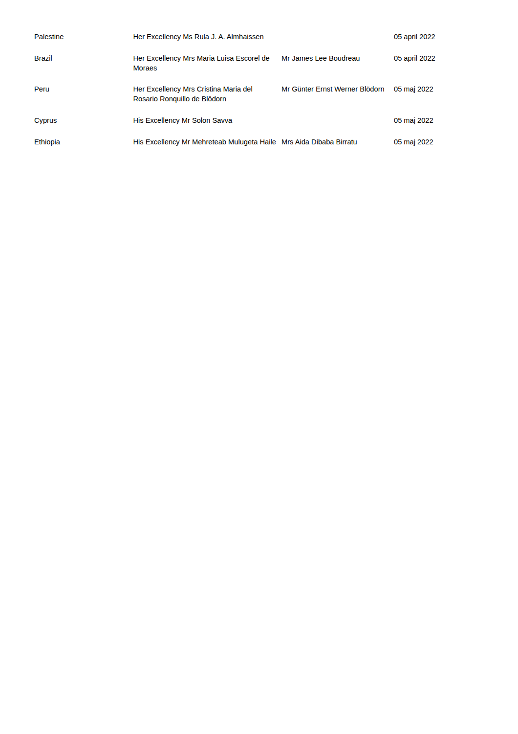| Palestine | Her Excellency Ms Rula J. A. Almhaissen | | 05 april 2022 |
| Brazil | Her Excellency Mrs Maria Luisa Escorel de Moraes | Mr James Lee Boudreau | 05 april 2022 |
| Peru | Her Excellency Mrs Cristina Maria del Rosario Ronquillo de Blödorn | Mr Günter Ernst Werner Blödorn | 05 maj 2022 |
| Cyprus | His Excellency Mr Solon Savva | | 05 maj 2022 |
| Ethiopia | His Excellency Mr Mehreteab Mulugeta Haile | Mrs Aida Dibaba Birratu | 05 maj 2022 |